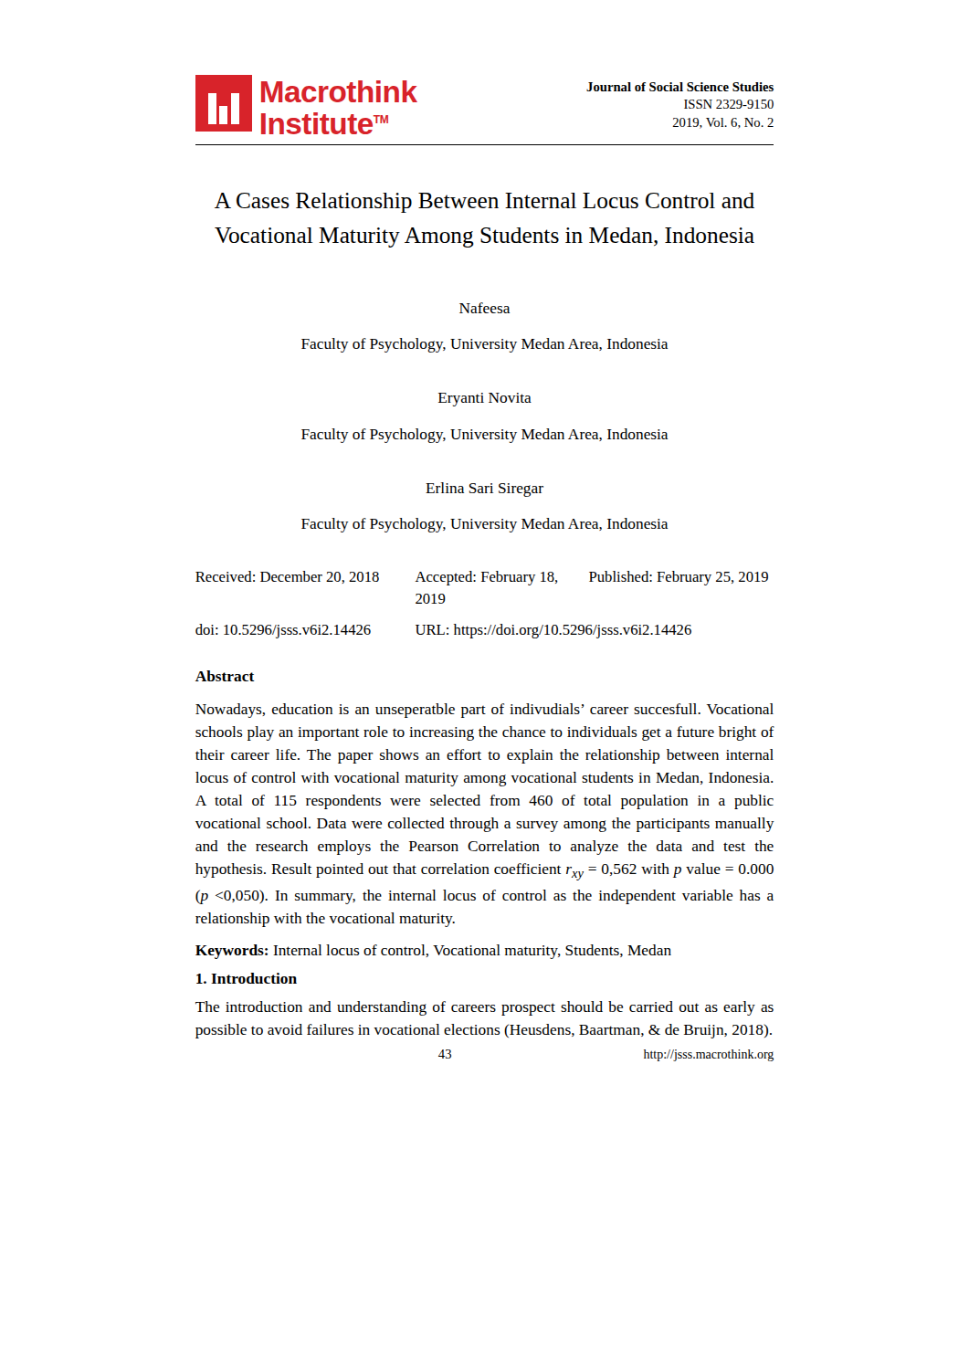Macrothink InstituteTM
Journal of Social Science Studies
ISSN 2329-9150
2019, Vol. 6, No. 2
A Cases Relationship Between Internal Locus Control and Vocational Maturity Among Students in Medan, Indonesia
Nafeesa
Faculty of Psychology, University Medan Area, Indonesia
Eryanti Novita
Faculty of Psychology, University Medan Area, Indonesia
Erlina Sari Siregar
Faculty of Psychology, University Medan Area, Indonesia
Received: December 20, 2018
Accepted: February 18, 2019
Published: February 25, 2019
doi: 10.5296/jsss.v6i2.14426
URL: https://doi.org/10.5296/jsss.v6i2.14426
Abstract
Nowadays, education is an unseperatble part of indivudials’ career succesfull. Vocational schools play an important role to increasing the chance to individuals get a future bright of their career life. The paper shows an effort to explain the relationship between internal locus of control with vocational maturity among vocational students in Medan, Indonesia. A total of 115 respondents were selected from 460 of total population in a public vocational school. Data were collected through a survey among the participants manually and the research employs the Pearson Correlation to analyze the data and test the hypothesis. Result pointed out that correlation coefficient rxy = 0,562 with p value = 0.000 (p <0,050). In summary, the internal locus of control as the independent variable has a relationship with the vocational maturity.
Keywords: Internal locus of control, Vocational maturity, Students, Medan
1. Introduction
The introduction and understanding of careers prospect should be carried out as early as possible to avoid failures in vocational elections (Heusdens, Baartman, & de Bruijn, 2018).
43 http://jsss.macrothink.org